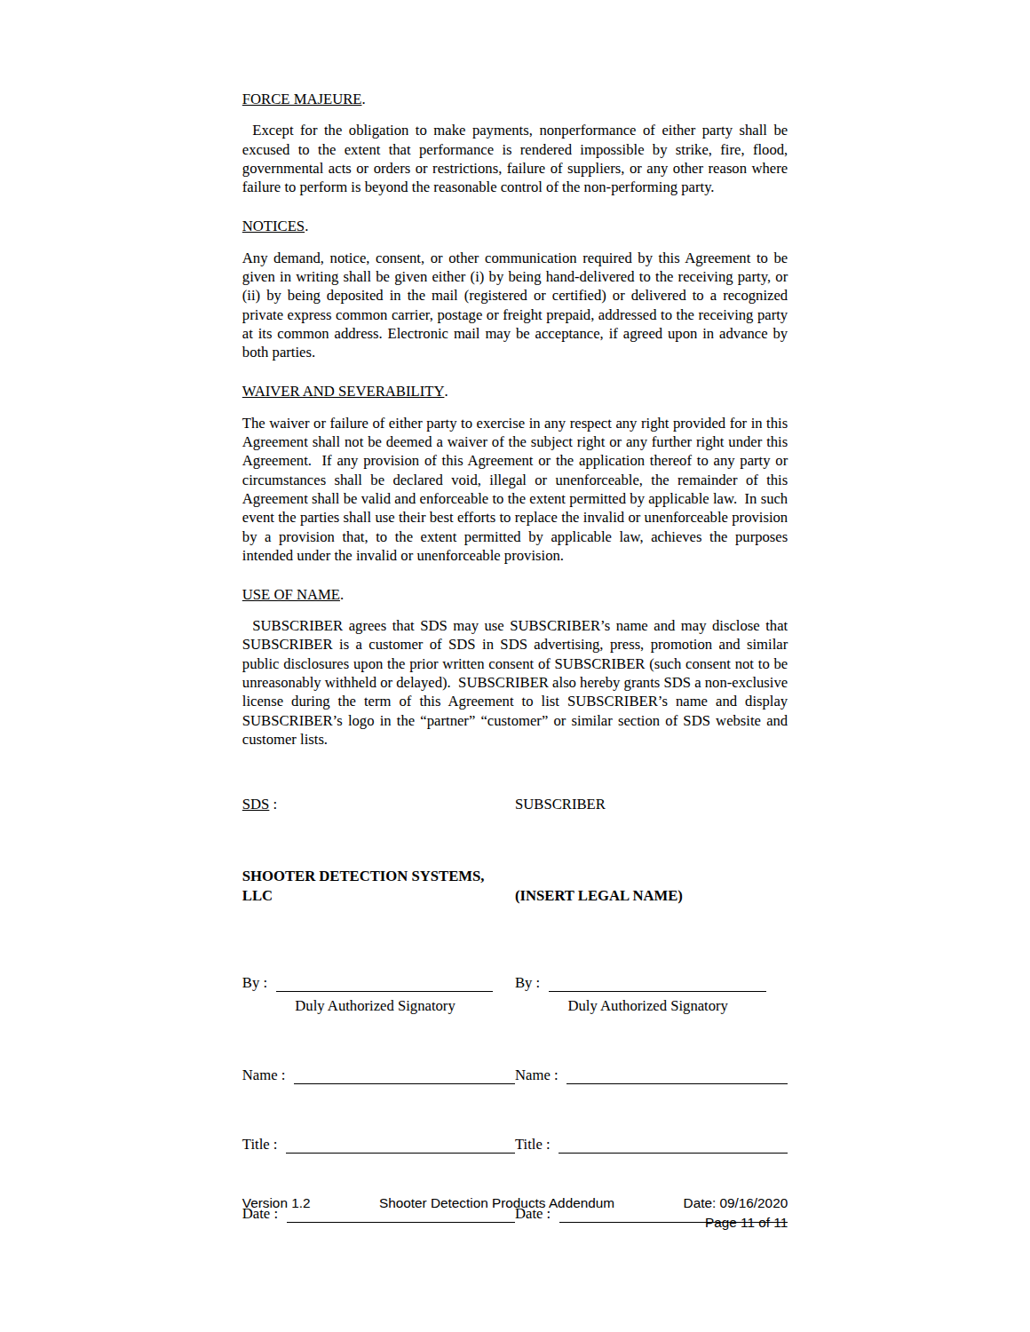FORCE MAJEURE
.
Except for the obligation to make payments, nonperformance of either party shall be excused to the extent that performance is rendered impossible by strike, fire, flood, governmental acts or orders or restrictions, failure of suppliers, or any other reason where failure to perform is beyond the reasonable control of the non-performing party.
NOTICES
.
Any demand, notice, consent, or other communication required by this Agreement to be given in writing shall be given either (i) by being hand-delivered to the receiving party, or (ii) by being deposited in the mail (registered or certified) or delivered to a recognized private express common carrier, postage or freight prepaid, addressed to the receiving party at its common address. Electronic mail may be acceptance, if agreed upon in advance by both parties.
WAIVER AND SEVERABILITY
.
The waiver or failure of either party to exercise in any respect any right provided for in this Agreement shall not be deemed a waiver of the subject right or any further right under this Agreement. If any provision of this Agreement or the application thereof to any party or circumstances shall be declared void, illegal or unenforceable, the remainder of this Agreement shall be valid and enforceable to the extent permitted by applicable law. In such event the parties shall use their best efforts to replace the invalid or unenforceable provision by a provision that, to the extent permitted by applicable law, achieves the purposes intended under the invalid or unenforceable provision.
USE OF NAME
.
SUBSCRIBER agrees that SDS may use SUBSCRIBER’s name and may disclose that SUBSCRIBER is a customer of SDS in SDS advertising, press, promotion and similar public disclosures upon the prior written consent of SUBSCRIBER (such consent not to be unreasonably withheld or delayed). SUBSCRIBER also hereby grants SDS a non-exclusive license during the term of this Agreement to list SUBSCRIBER’s name and display SUBSCRIBER’s logo in the “partner” “customer” or similar section of SDS website and customer lists.
| SDS : | SUBSCRIBER |
| SHOOTER DETECTION SYSTEMS, LLC | (INSERT LEGAL NAME) |
| By : Duly Authorized Signatory | By : Duly Authorized Signatory |
| Name : | Name : |
| Title : | Title : |
| Date : | Date : |
Version 1.2
Shooter Detection Products Addendum
Date: 09/16/2020
Page 11 of 11